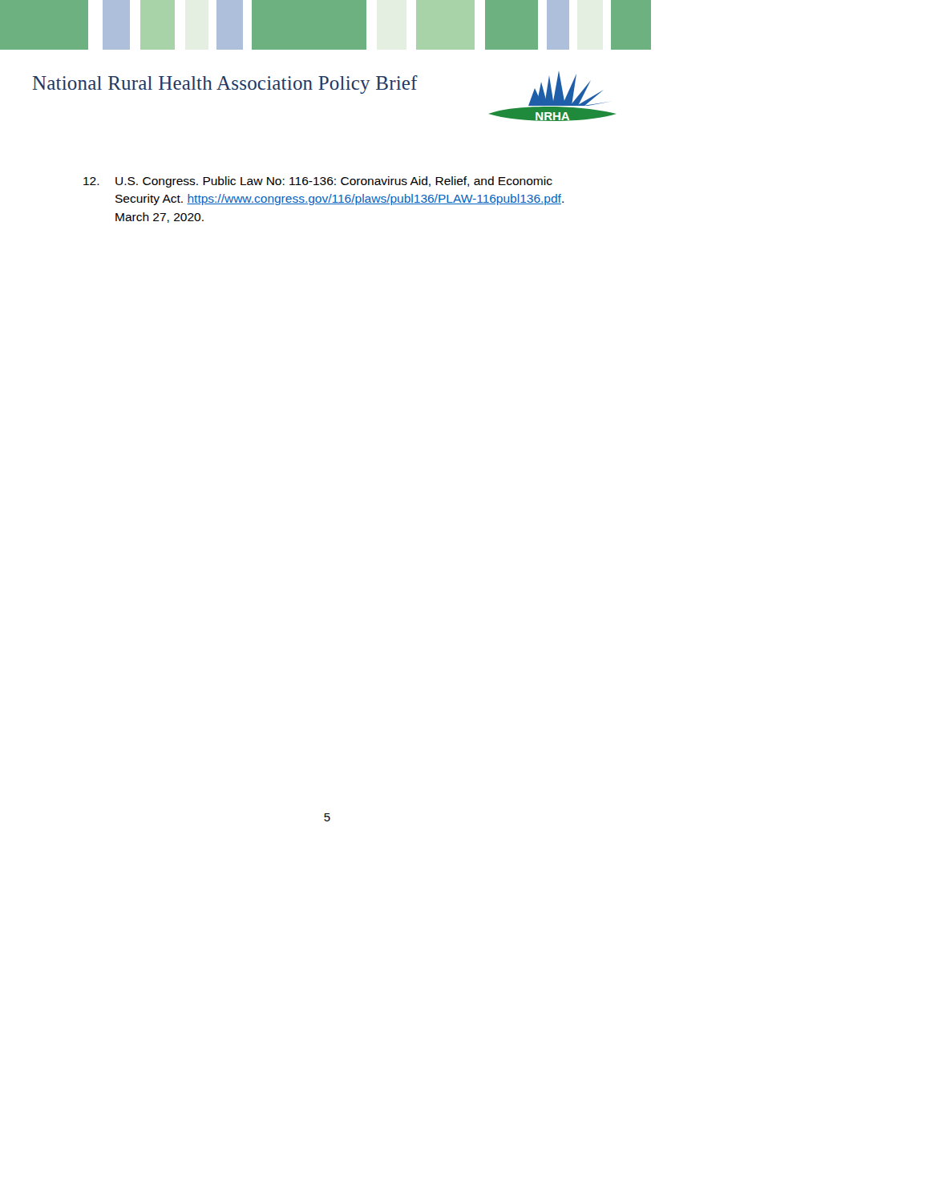National Rural Health Association Policy Brief
NRHA
U.S. Congress. Public Law No: 116-136: Coronavirus Aid, Relief, and Economic Security Act. https://www.congress.gov/116/plaws/publ136/PLAW-116publ136.pdf. March 27, 2020.
5